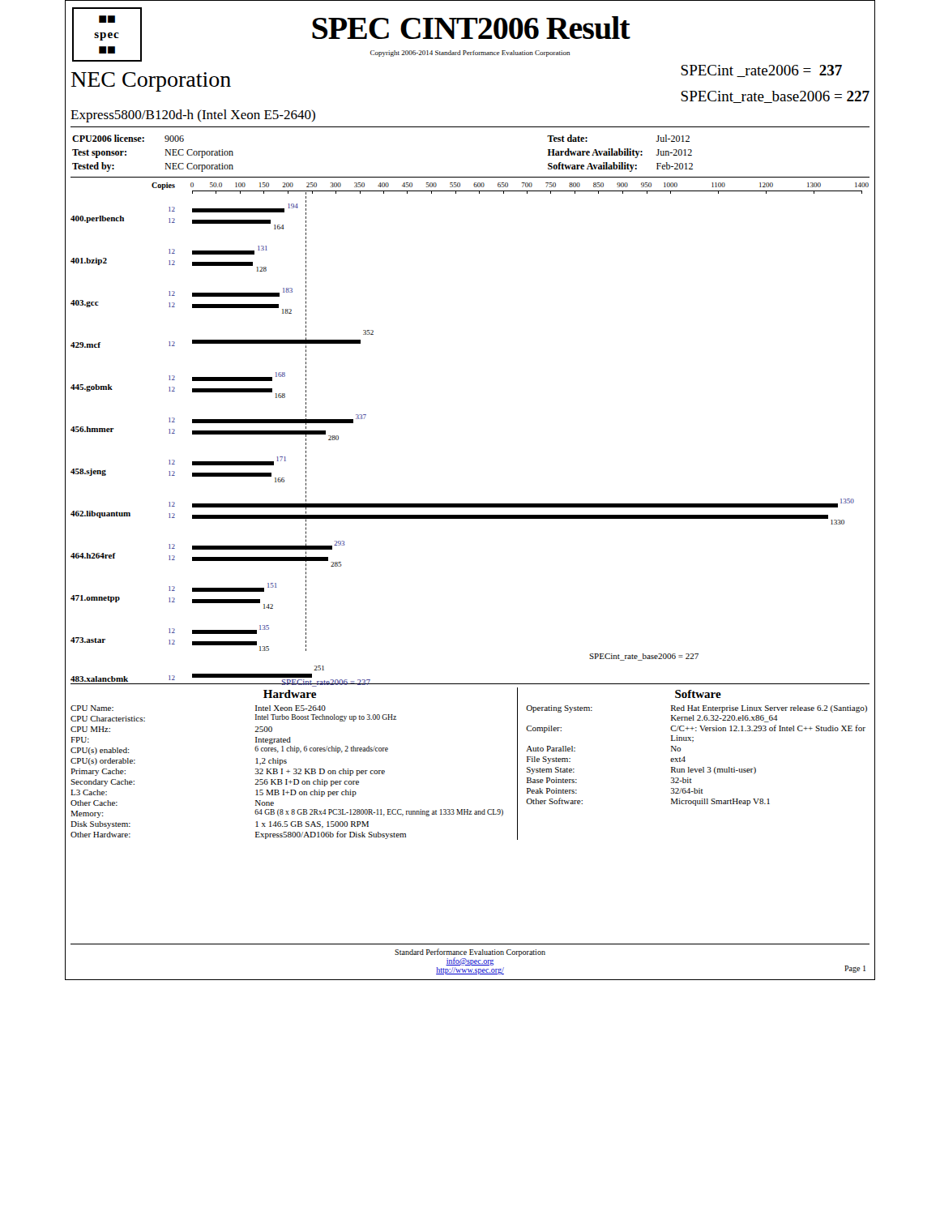■■
spec
■■
SPEC CINT2006 Result
Copyright 2006-2014 Standard Performance Evaluation Corporation
NEC Corporation
Express5800/B120d-h (Intel Xeon E5-2640)
SPECint _rate2006 = 237
SPECint_rate_base2006 = 227
| CPU2006 license: | 9006 | Test date: | Jul-2012 |
| Test sponsor: | NEC Corporation | Hardware Availability: | Jun-2012 |
| Tested by: | NEC Corporation | Software Availability: | Feb-2012 |
Copies
0 50.0 100 150 200 250 300 350 400 450 500 550 600 650 700 750 800 850 900 950 1000 1100 1200 1300 1400
400.perlbench
12
12
194
164
401.bzip2
12
12
131
128
403.gcc
12
12
183
182
429.mcf
12
352
445.gobmk
12
12
168
168
456.hmmer
12
12
337
280
458.sjeng
12
12
171
166
462.libquantum
12
12
1350
1330
464.h264ref
12
12
293
285
471.omnetpp
12
12
151
142
473.astar
12
12
135
135
483.xalancbmk
12
251
SPECint_rate_base2006 = 227
SPECint_rate2006 = 237
Hardware
| CPU Name: | Intel Xeon E5-2640 |
| CPU Characteristics: | Intel Turbo Boost Technology up to 3.00 GHz |
| CPU MHz: | 2500 |
| FPU: | Integrated |
| CPU(s) enabled: | 6 cores, 1 chip, 6 cores/chip, 2 threads/core |
| CPU(s) orderable: | 1,2 chips |
| Primary Cache: | 32 KB I + 32 KB D on chip per core |
| Secondary Cache: | 256 KB I+D on chip per core |
| L3 Cache: | 15 MB I+D on chip per chip |
| Other Cache: | None |
| Memory: | 64 GB (8 x 8 GB 2Rx4 PC3L-12800R-11, ECC, running at 1333 MHz and CL9) |
| Disk Subsystem: | 1 x 146.5 GB SAS, 15000 RPM |
| Other Hardware: | Express5800/AD106b for Disk Subsystem |
Software
| Operating System: | Red Hat Enterprise Linux Server release 6.2 (Santiago) Kernel 2.6.32-220.el6.x86_64 |
| Compiler: | C/C++: Version 12.1.3.293 of Intel C++ Studio XE for Linux; |
| Auto Parallel: | No |
| File System: | ext4 |
| System State: | Run level 3 (multi-user) |
| Base Pointers: | 32-bit |
| Peak Pointers: | 32/64-bit |
| Other Software: | Microquill SmartHeap V8.1 |
Standard Performance Evaluation Corporation
info@spec.org
http://www.spec.org/ Page 1